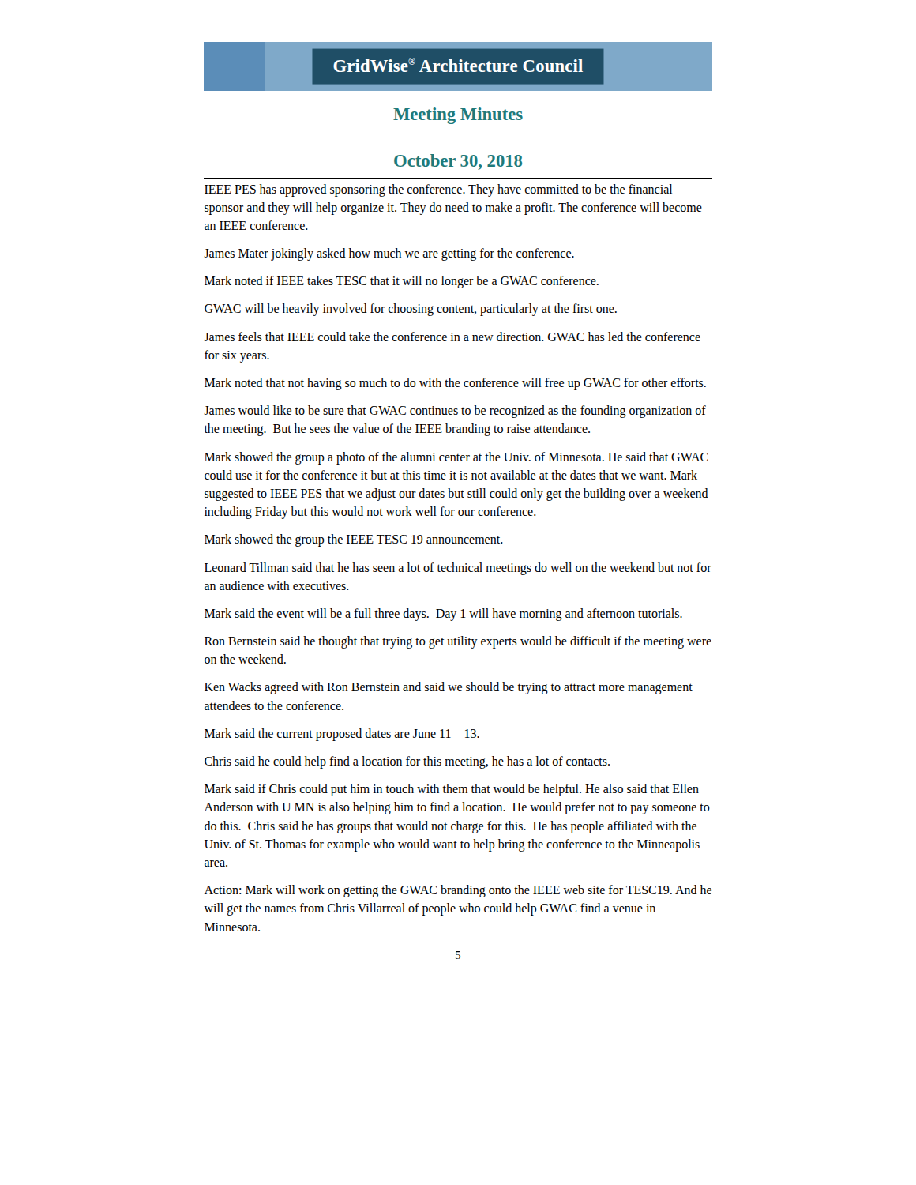GridWise® Architecture Council
Meeting Minutes
October 30, 2018
IEEE PES has approved sponsoring the conference. They have committed to be the financial sponsor and they will help organize it. They do need to make a profit. The conference will become an IEEE conference.
James Mater jokingly asked how much we are getting for the conference.
Mark noted if IEEE takes TESC that it will no longer be a GWAC conference.
GWAC will be heavily involved for choosing content, particularly at the first one.
James feels that IEEE could take the conference in a new direction. GWAC has led the conference for six years.
Mark noted that not having so much to do with the conference will free up GWAC for other efforts.
James would like to be sure that GWAC continues to be recognized as the founding organization of the meeting. But he sees the value of the IEEE branding to raise attendance.
Mark showed the group a photo of the alumni center at the Univ. of Minnesota. He said that GWAC could use it for the conference it but at this time it is not available at the dates that we want. Mark suggested to IEEE PES that we adjust our dates but still could only get the building over a weekend including Friday but this would not work well for our conference.
Mark showed the group the IEEE TESC 19 announcement.
Leonard Tillman said that he has seen a lot of technical meetings do well on the weekend but not for an audience with executives.
Mark said the event will be a full three days. Day 1 will have morning and afternoon tutorials.
Ron Bernstein said he thought that trying to get utility experts would be difficult if the meeting were on the weekend.
Ken Wacks agreed with Ron Bernstein and said we should be trying to attract more management attendees to the conference.
Mark said the current proposed dates are June 11 – 13.
Chris said he could help find a location for this meeting, he has a lot of contacts.
Mark said if Chris could put him in touch with them that would be helpful. He also said that Ellen Anderson with U MN is also helping him to find a location. He would prefer not to pay someone to do this. Chris said he has groups that would not charge for this. He has people affiliated with the Univ. of St. Thomas for example who would want to help bring the conference to the Minneapolis area.
Action: Mark will work on getting the GWAC branding onto the IEEE web site for TESC19. And he will get the names from Chris Villarreal of people who could help GWAC find a venue in Minnesota.
5